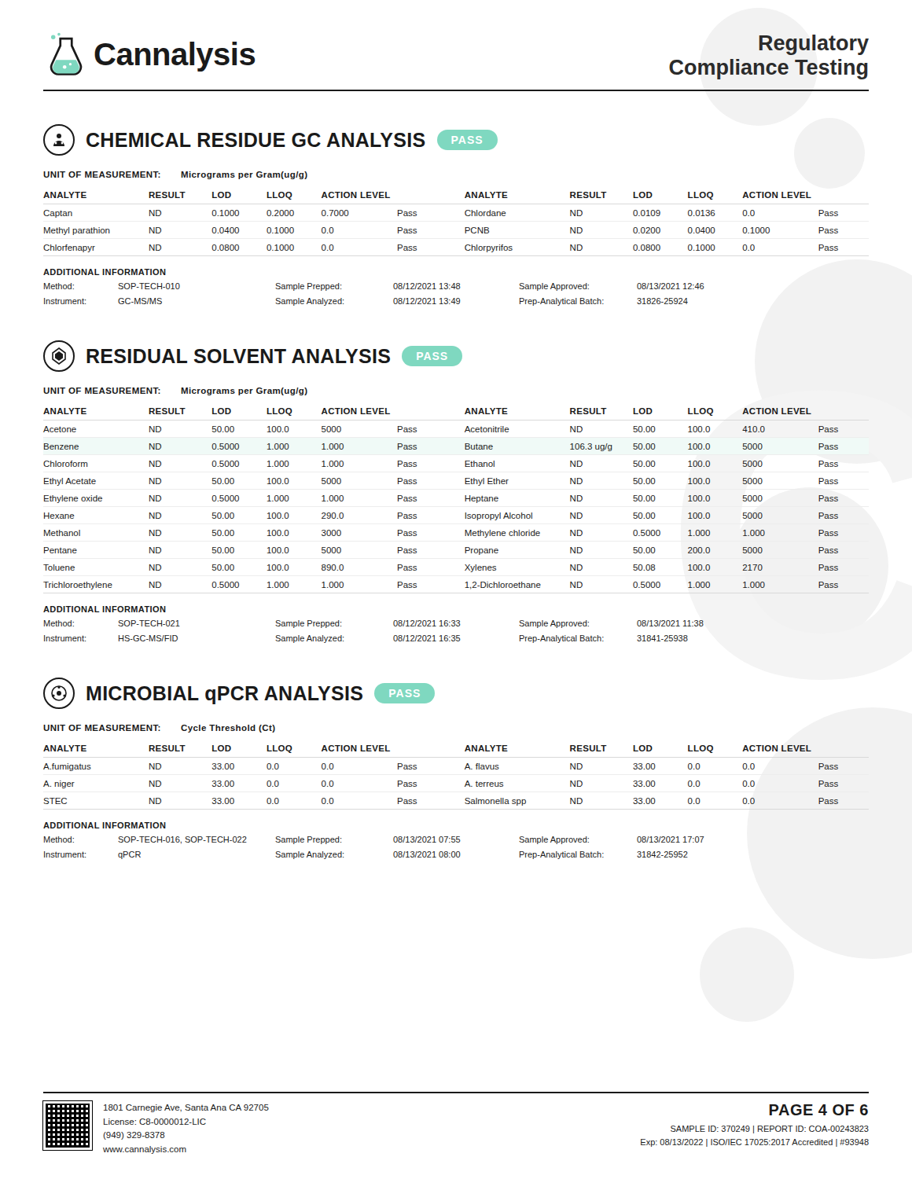C
Cannalysis
Regulatory
Compliance Testing
CHEMICAL RESIDUE GC ANALYSIS
PASS
UNIT OF MEASUREMENT: Micrograms per Gram(ug/g)
| ANALYTE | RESULT | LOD | LLOQ | ACTION LEVEL | | | ANALYTE | RESULT | LOD | LLOQ | ACTION LEVEL | |
| --- | --- | --- | --- | --- | --- | --- | --- | --- | --- | --- | --- | --- |
| Captan | ND | 0.1000 | 0.2000 | 0.7000 | Pass | | Chlordane | ND | 0.0109 | 0.0136 | 0.0 | Pass |
| Methyl parathion | ND | 0.0400 | 0.1000 | 0.0 | Pass | | PCNB | ND | 0.0200 | 0.0400 | 0.1000 | Pass |
| Chlorfenapyr | ND | 0.0800 | 0.1000 | 0.0 | Pass | | Chlorpyrifos | ND | 0.0800 | 0.1000 | 0.0 | Pass |
ADDITIONAL INFORMATION
Method:
SOP-TECH-010
Sample Prepped:
08/12/2021 13:48
Sample Approved:
08/13/2021 12:46
Instrument:
GC-MS/MS
Sample Analyzed:
08/12/2021 13:49
Prep-Analytical Batch:
31826-25924
RESIDUAL SOLVENT ANALYSIS
PASS
UNIT OF MEASUREMENT: Micrograms per Gram(ug/g)
| ANALYTE | RESULT | LOD | LLOQ | ACTION LEVEL | | | ANALYTE | RESULT | LOD | LLOQ | ACTION LEVEL | |
| --- | --- | --- | --- | --- | --- | --- | --- | --- | --- | --- | --- | --- |
| Acetone | ND | 50.00 | 100.0 | 5000 | Pass | | Acetonitrile | ND | 50.00 | 100.0 | 410.0 | Pass |
| Benzene | ND | 0.5000 | 1.000 | 1.000 | Pass | | Butane | 106.3 ug/g | 50.00 | 100.0 | 5000 | Pass |
| Chloroform | ND | 0.5000 | 1.000 | 1.000 | Pass | | Ethanol | ND | 50.00 | 100.0 | 5000 | Pass |
| Ethyl Acetate | ND | 50.00 | 100.0 | 5000 | Pass | | Ethyl Ether | ND | 50.00 | 100.0 | 5000 | Pass |
| Ethylene oxide | ND | 0.5000 | 1.000 | 1.000 | Pass | | Heptane | ND | 50.00 | 100.0 | 5000 | Pass |
| Hexane | ND | 50.00 | 100.0 | 290.0 | Pass | | Isopropyl Alcohol | ND | 50.00 | 100.0 | 5000 | Pass |
| Methanol | ND | 50.00 | 100.0 | 3000 | Pass | | Methylene chloride | ND | 0.5000 | 1.000 | 1.000 | Pass |
| Pentane | ND | 50.00 | 100.0 | 5000 | Pass | | Propane | ND | 50.00 | 200.0 | 5000 | Pass |
| Toluene | ND | 50.00 | 100.0 | 890.0 | Pass | | Xylenes | ND | 50.08 | 100.0 | 2170 | Pass |
| Trichloroethylene | ND | 0.5000 | 1.000 | 1.000 | Pass | | 1,2-Dichloroethane | ND | 0.5000 | 1.000 | 1.000 | Pass |
ADDITIONAL INFORMATION
Method:
SOP-TECH-021
Sample Prepped:
08/12/2021 16:33
Sample Approved:
08/13/2021 11:38
Instrument:
HS-GC-MS/FID
Sample Analyzed:
08/12/2021 16:35
Prep-Analytical Batch:
31841-25938
MICROBIAL qPCR ANALYSIS
PASS
UNIT OF MEASUREMENT: Cycle Threshold (Ct)
| ANALYTE | RESULT | LOD | LLOQ | ACTION LEVEL | | | ANALYTE | RESULT | LOD | LLOQ | ACTION LEVEL | |
| --- | --- | --- | --- | --- | --- | --- | --- | --- | --- | --- | --- | --- |
| A.fumigatus | ND | 33.00 | 0.0 | 0.0 | Pass | | A. flavus | ND | 33.00 | 0.0 | 0.0 | Pass |
| A. niger | ND | 33.00 | 0.0 | 0.0 | Pass | | A. terreus | ND | 33.00 | 0.0 | 0.0 | Pass |
| STEC | ND | 33.00 | 0.0 | 0.0 | Pass | | Salmonella spp | ND | 33.00 | 0.0 | 0.0 | Pass |
ADDITIONAL INFORMATION
Method:
SOP-TECH-016, SOP-TECH-022
Sample Prepped:
08/13/2021 07:55
Sample Approved:
08/13/2021 17:07
Instrument:
qPCR
Sample Analyzed:
08/13/2021 08:00
Prep-Analytical Batch:
31842-25952
1801 Carnegie Ave, Santa Ana CA 92705
License: C8-0000012-LIC
(949) 329-8378
www.cannalysis.com
PAGE 4 OF 6
SAMPLE ID: 370249 | REPORT ID: COA-00243823
Exp: 08/13/2022 | ISO/IEC 17025:2017 Accredited | #93948